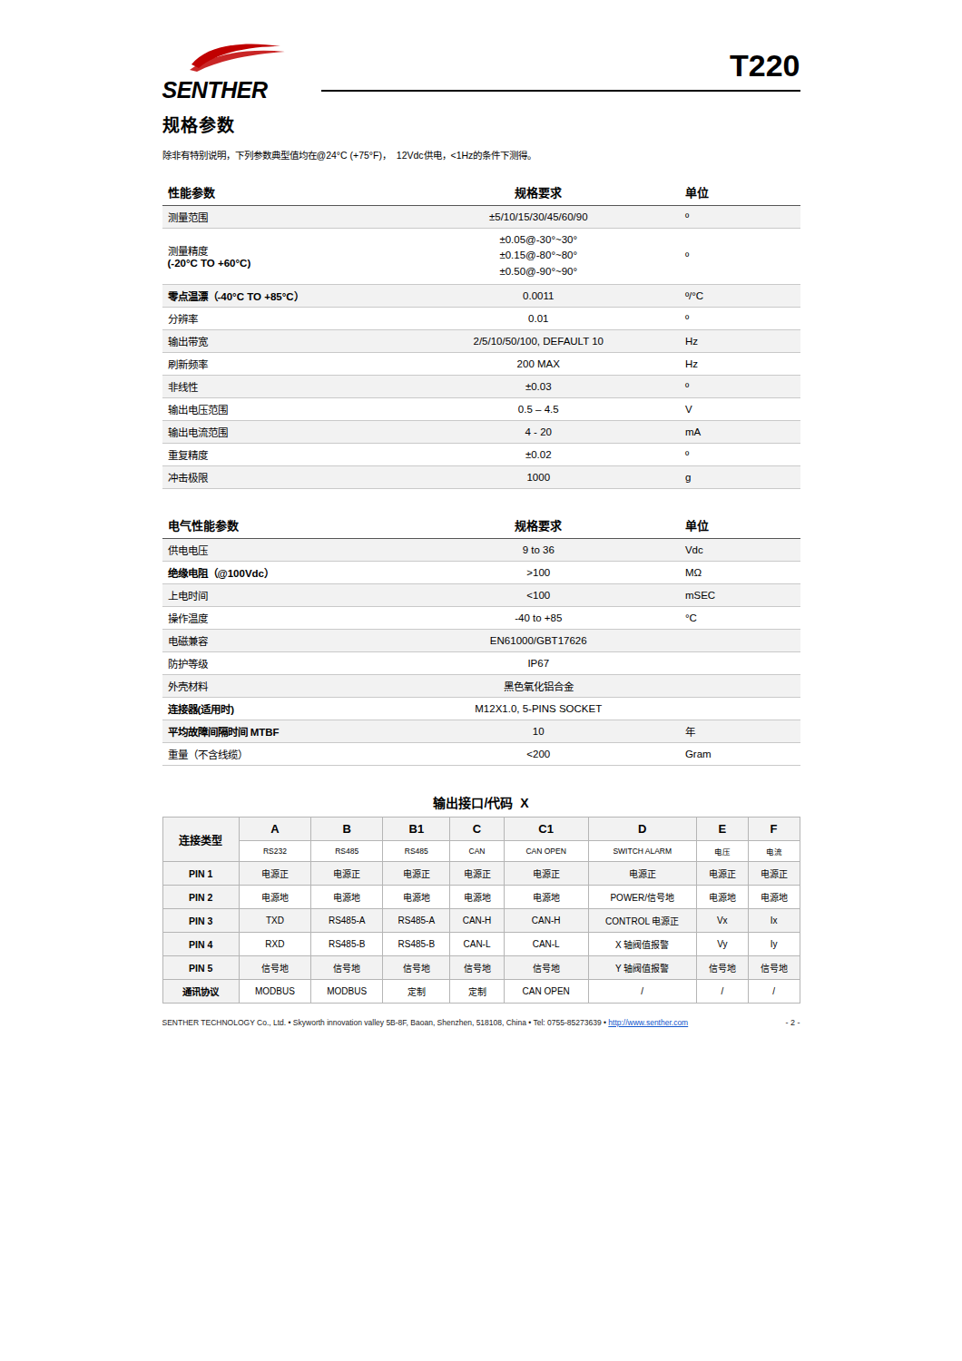SENTHER
T220
规格参数
除非有特别说明，下列参数典型值均在@24°C (+75°F)， 12Vdc供电，<1Hz的条件下测得。
| 性能参数 | 规格要求 | 单位 |
| --- | --- | --- |
| 测量范围 | ±5/10/15/30/45/60/90 | º |
| 测量精度 (-20°C TO +60°C) | ±0.05@-30°~30° ±0.15@-80°~80° ±0.50@-90°~90° | º |
| 零点温漂（-40°C TO +85°C） | 0.0011 | º/°C |
| 分辨率 | 0.01 | º |
| 输出带宽 | 2/5/10/50/100, DEFAULT 10 | Hz |
| 刷新频率 | 200 MAX | Hz |
| 非线性 | ±0.03 | º |
| 输出电压范围 | 0.5 – 4.5 | V |
| 输出电流范围 | 4 - 20 | mA |
| 重复精度 | ±0.02 | º |
| 冲击极限 | 1000 | g |
| 电气性能参数 | 规格要求 | 单位 |
| --- | --- | --- |
| 供电电压 | 9 to 36 | Vdc |
| 绝缘电阻（@100Vdc） | >100 | MΩ |
| 上电时间 | <100 | mSEC |
| 操作温度 | -40 to +85 | °C |
| 电磁兼容 | EN61000/GBT17626 | |
| 防护等级 | IP67 | |
| 外壳材料 | 黑色氧化铝合金 | |
| 连接器(适用时) | M12X1.0, 5-PINS SOCKET | |
| 平均故障间隔时间 MTBF | 10 | 年 |
| 重量（不含线缆） | <200 | Gram |
输出接口/代码 X
| 连接类型 | A | B | B1 | C | C1 | D | E | F |
| RS232 | RS485 | RS485 | CAN | CAN OPEN | SWITCH ALARM | 电压 | 电流 |
| PIN 1 | 电源正 | 电源正 | 电源正 | 电源正 | 电源正 | 电源正 | 电源正 | 电源正 |
| PIN 2 | 电源地 | 电源地 | 电源地 | 电源地 | 电源地 | POWER/信号地 | 电源地 | 电源地 |
| PIN 3 | TXD | RS485-A | RS485-A | CAN-H | CAN-H | CONTROL 电源正 | Vx | Ix |
| PIN 4 | RXD | RS485-B | RS485-B | CAN-L | CAN-L | X 轴阀值报警 | Vy | Iy |
| PIN 5 | 信号地 | 信号地 | 信号地 | 信号地 | 信号地 | Y 轴阀值报警 | 信号地 | 信号地 |
| 通讯协议 | MODBUS | MODBUS | 定制 | 定制 | CAN OPEN | / | / | / |
SENTHER TECHNOLOGY Co., Ltd. • Skyworth innovation valley 5B-8F, Baoan, Shenzhen, 518108, China • Tel: 0755-85273639 • http://www.senther.com - 2 -